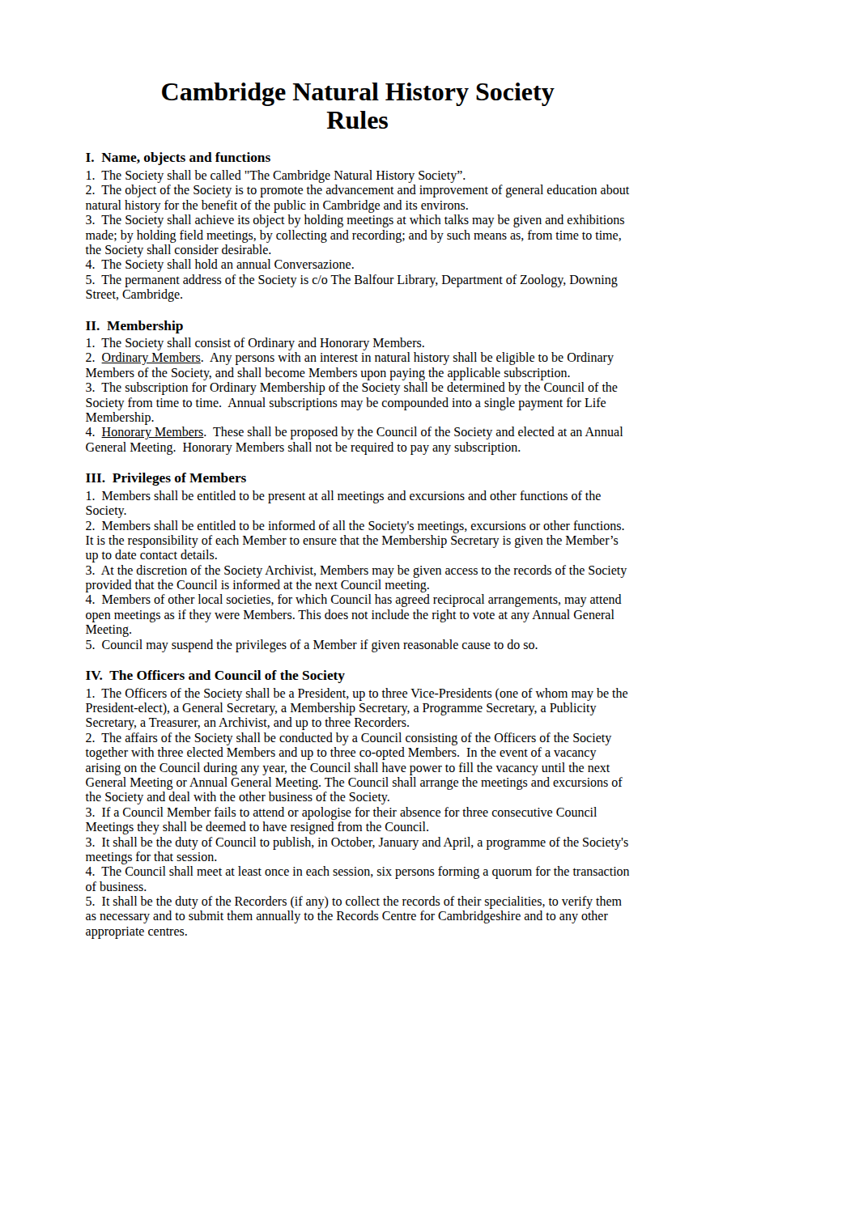Cambridge Natural History Society
Rules
I. Name, objects and functions
1. The Society shall be called "The Cambridge Natural History Society”.
2. The object of the Society is to promote the advancement and improvement of general education about natural history for the benefit of the public in Cambridge and its environs.
3. The Society shall achieve its object by holding meetings at which talks may be given and exhibitions made; by holding field meetings, by collecting and recording; and by such means as, from time to time, the Society shall consider desirable.
4. The Society shall hold an annual Conversazione.
5. The permanent address of the Society is c/o The Balfour Library, Department of Zoology, Downing Street, Cambridge.
II. Membership
1. The Society shall consist of Ordinary and Honorary Members.
2. Ordinary Members. Any persons with an interest in natural history shall be eligible to be Ordinary Members of the Society, and shall become Members upon paying the applicable subscription.
3. The subscription for Ordinary Membership of the Society shall be determined by the Council of the Society from time to time. Annual subscriptions may be compounded into a single payment for Life Membership.
4. Honorary Members. These shall be proposed by the Council of the Society and elected at an Annual General Meeting. Honorary Members shall not be required to pay any subscription.
III. Privileges of Members
1. Members shall be entitled to be present at all meetings and excursions and other functions of the Society.
2. Members shall be entitled to be informed of all the Society's meetings, excursions or other functions. It is the responsibility of each Member to ensure that the Membership Secretary is given the Member’s up to date contact details.
3. At the discretion of the Society Archivist, Members may be given access to the records of the Society provided that the Council is informed at the next Council meeting.
4. Members of other local societies, for which Council has agreed reciprocal arrangements, may attend open meetings as if they were Members. This does not include the right to vote at any Annual General Meeting.
5. Council may suspend the privileges of a Member if given reasonable cause to do so.
IV. The Officers and Council of the Society
1. The Officers of the Society shall be a President, up to three Vice-Presidents (one of whom may be the President-elect), a General Secretary, a Membership Secretary, a Programme Secretary, a Publicity Secretary, a Treasurer, an Archivist, and up to three Recorders.
2. The affairs of the Society shall be conducted by a Council consisting of the Officers of the Society together with three elected Members and up to three co-opted Members. In the event of a vacancy arising on the Council during any year, the Council shall have power to fill the vacancy until the next General Meeting or Annual General Meeting. The Council shall arrange the meetings and excursions of the Society and deal with the other business of the Society.
3. If a Council Member fails to attend or apologise for their absence for three consecutive Council Meetings they shall be deemed to have resigned from the Council.
3. It shall be the duty of Council to publish, in October, January and April, a programme of the Society's meetings for that session.
4. The Council shall meet at least once in each session, six persons forming a quorum for the transaction of business.
5. It shall be the duty of the Recorders (if any) to collect the records of their specialities, to verify them as necessary and to submit them annually to the Records Centre for Cambridgeshire and to any other appropriate centres.